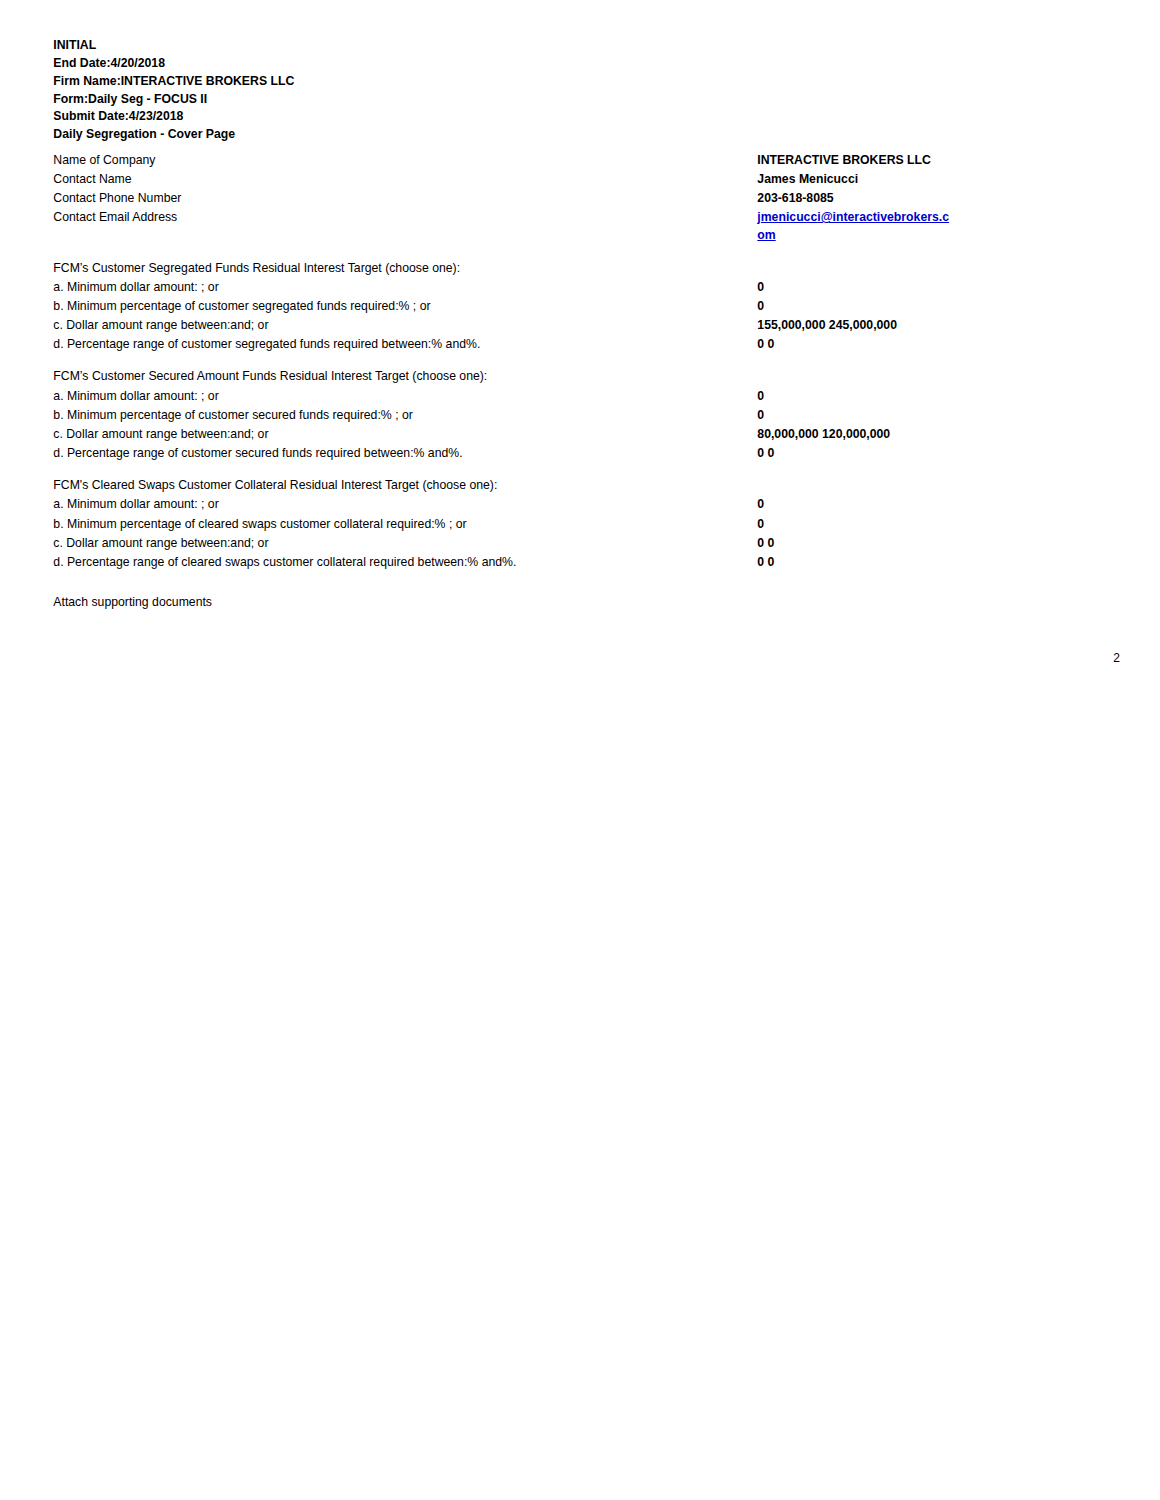INITIAL
End Date:4/20/2018
Firm Name:INTERACTIVE BROKERS LLC
Form:Daily Seg - FOCUS II
Submit Date:4/23/2018
Daily Segregation - Cover Page
| Name of Company | INTERACTIVE BROKERS LLC |
| Contact Name | James Menicucci |
| Contact Phone Number | 203-618-8085 |
| Contact Email Address | jmenicucci@interactivebrokers.c om |
FCM’s Customer Segregated Funds Residual Interest Target (choose one):
| a. Minimum dollar amount: ; or | 0 |
| b. Minimum percentage of customer segregated funds required:% ; or | 0 |
| c. Dollar amount range between:and; or | 155,000,000 245,000,000 |
| d. Percentage range of customer segregated funds required between:% and%. | 0 0 |
FCM’s Customer Secured Amount Funds Residual Interest Target (choose one):
| a. Minimum dollar amount: ; or | 0 |
| b. Minimum percentage of customer secured funds required:% ; or | 0 |
| c. Dollar amount range between:and; or | 80,000,000 120,000,000 |
| d. Percentage range of customer secured funds required between:% and%. | 0 0 |
FCM's Cleared Swaps Customer Collateral Residual Interest Target (choose one):
| a. Minimum dollar amount: ; or | 0 |
| b. Minimum percentage of cleared swaps customer collateral required:% ; or | 0 |
| c. Dollar amount range between:and; or | 0 0 |
| d. Percentage range of cleared swaps customer collateral required between:% and%. | 0 0 |
Attach supporting documents
2